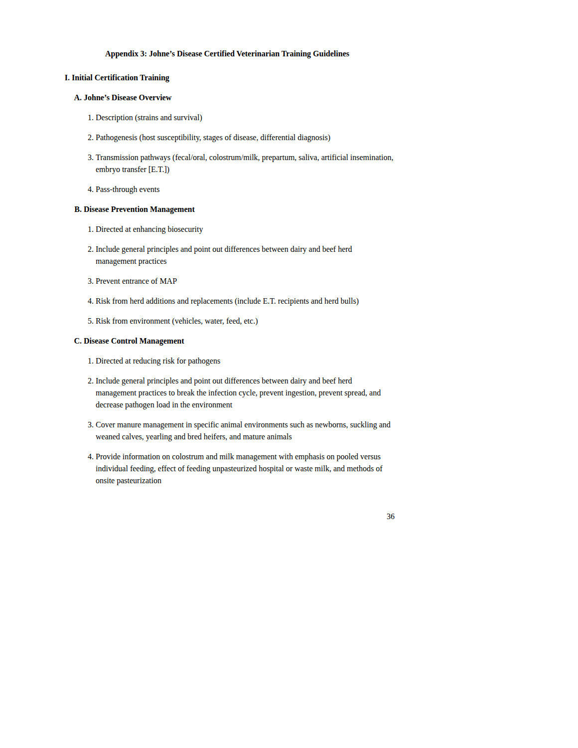Appendix 3: Johne’s Disease Certified Veterinarian Training Guidelines
Initial Certification Training
Johne’s Disease Overview
Description (strains and survival)
Pathogenesis (host susceptibility, stages of disease, differential diagnosis)
Transmission pathways (fecal/oral, colostrum/milk, prepartum, saliva, artificial insemination, embryo transfer [E.T.])
Pass-through events
Disease Prevention Management
Directed at enhancing biosecurity
Include general principles and point out differences between dairy and beef herd management practices
Prevent entrance of MAP
Risk from herd additions and replacements (include E.T. recipients and herd bulls)
Risk from environment (vehicles, water, feed, etc.)
Disease Control Management
Directed at reducing risk for pathogens
Include general principles and point out differences between dairy and beef herd management practices to break the infection cycle, prevent ingestion, prevent spread, and decrease pathogen load in the environment
Cover manure management in specific animal environments such as newborns, suckling and weaned calves, yearling and bred heifers, and mature animals
Provide information on colostrum and milk management with emphasis on pooled versus individual feeding, effect of feeding unpasteurized hospital or waste milk, and methods of onsite pasteurization
36